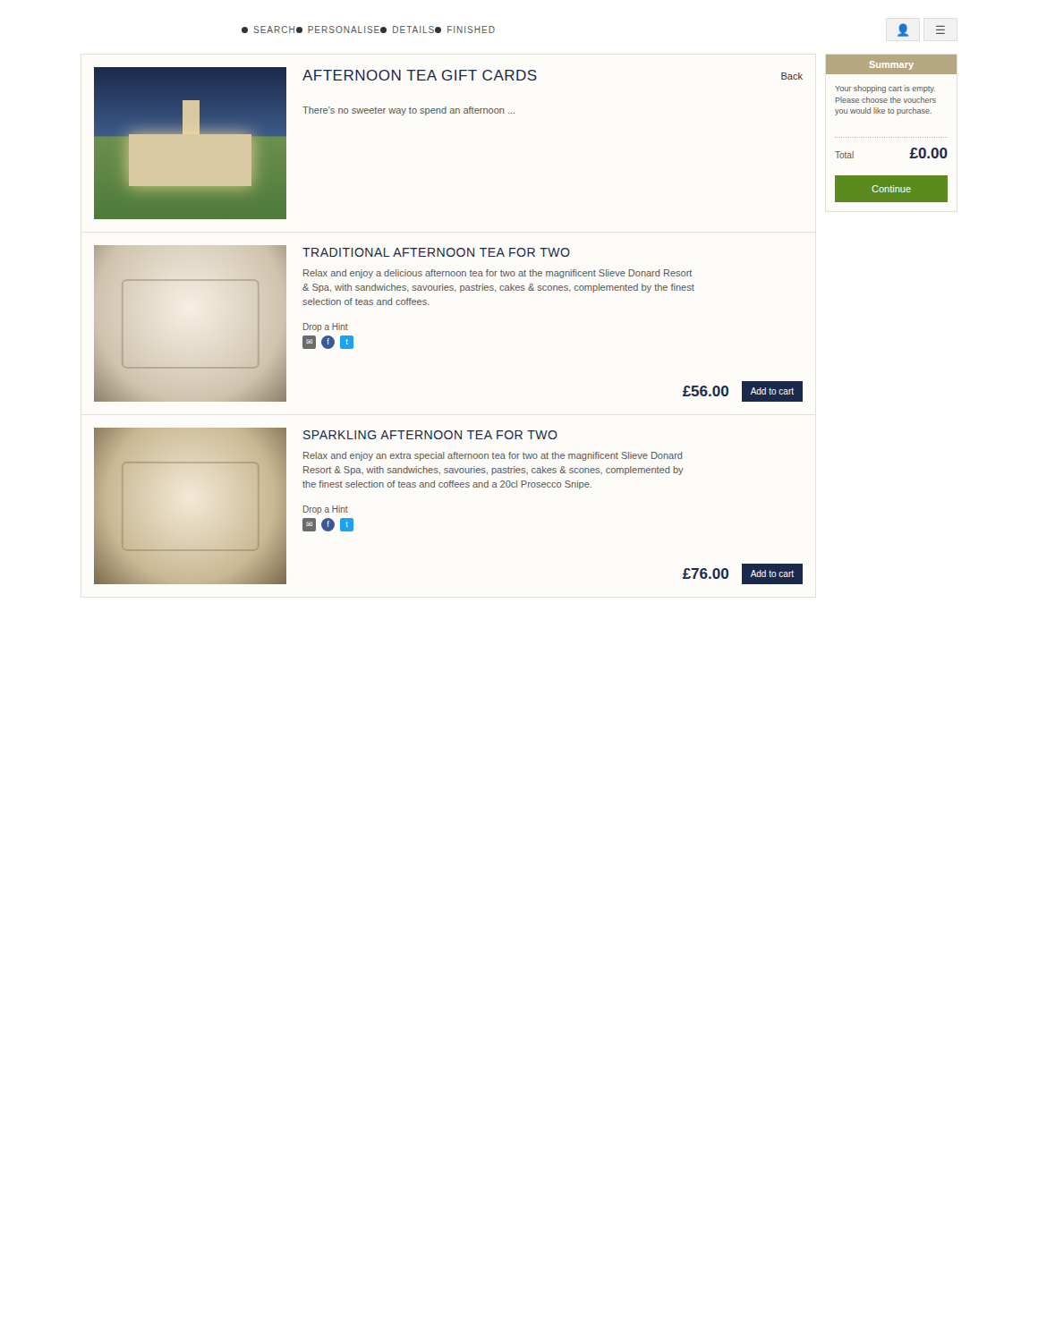SEARCH
PERSONALISE
DETAILS
FINISHED
👤
☰
Afternoon Tea Gift Cards
There's no sweeter way to spend an afternoon ...
Back
Traditional Afternoon Tea for Two
Relax and enjoy a delicious afternoon tea for two at the magnificent Slieve Donard Resort & Spa, with sandwiches, savouries, pastries, cakes & scones, complemented by the finest selection of teas and coffees.
Drop a Hint
✉ f t
£56.00
Add to cart
Sparkling Afternoon Tea for Two
Relax and enjoy an extra special afternoon tea for two at the magnificent Slieve Donard Resort & Spa, with sandwiches, savouries, pastries, cakes & scones, complemented by the finest selection of teas and coffees and a 20cl Prosecco Snipe.
Drop a Hint
✉ f t
£76.00
Add to cart
Summary
Your shopping cart is empty. Please choose the vouchers you would like to purchase.
Total £0.00
Continue